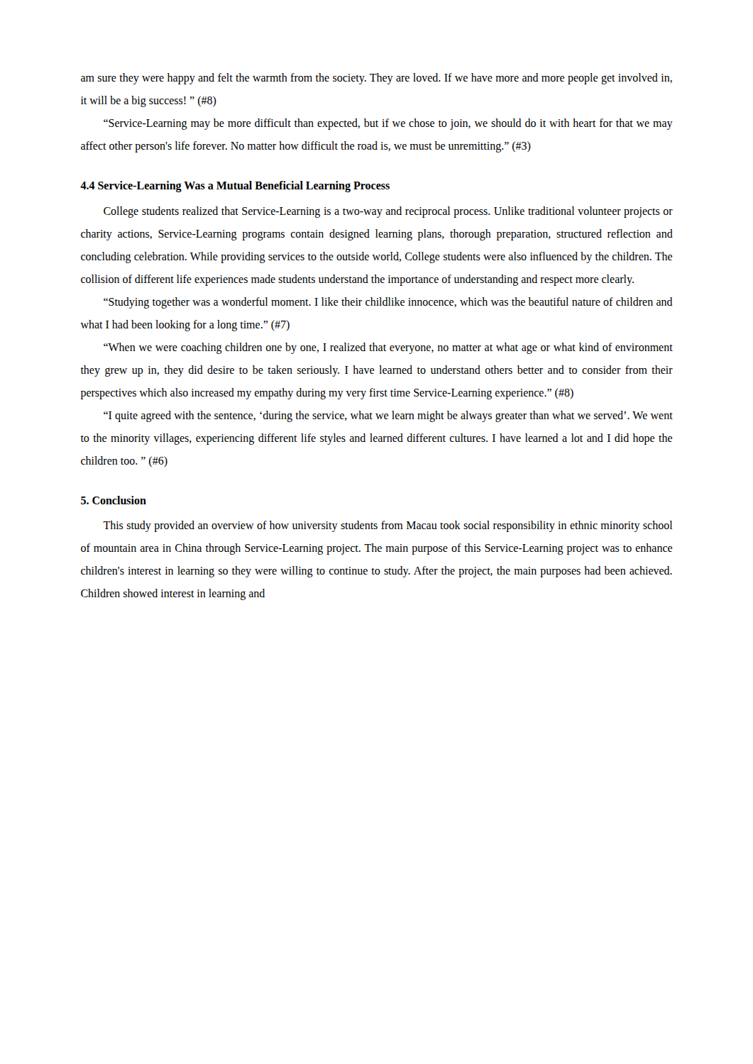am sure they were happy and felt the warmth from the society. They are loved. If we have more and more people get involved in, it will be a big success! ” (#8)
“Service-Learning may be more difficult than expected, but if we chose to join, we should do it with heart for that we may affect other person's life forever. No matter how difficult the road is, we must be unremitting.” (#3)
4.4 Service-Learning Was a Mutual Beneficial Learning Process
College students realized that Service-Learning is a two-way and reciprocal process. Unlike traditional volunteer projects or charity actions, Service-Learning programs contain designed learning plans, thorough preparation, structured reflection and concluding celebration. While providing services to the outside world, College students were also influenced by the children. The collision of different life experiences made students understand the importance of understanding and respect more clearly.
“Studying together was a wonderful moment. I like their childlike innocence, which was the beautiful nature of children and what I had been looking for a long time.” (#7)
“When we were coaching children one by one, I realized that everyone, no matter at what age or what kind of environment they grew up in, they did desire to be taken seriously. I have learned to understand others better and to consider from their perspectives which also increased my empathy during my very first time Service-Learning experience.” (#8)
“I quite agreed with the sentence, ‘during the service, what we learn might be always greater than what we served’. We went to the minority villages, experiencing different life styles and learned different cultures. I have learned a lot and I did hope the children too. ” (#6)
5. Conclusion
This study provided an overview of how university students from Macau took social responsibility in ethnic minority school of mountain area in China through Service-Learning project. The main purpose of this Service-Learning project was to enhance children's interest in learning so they were willing to continue to study. After the project, the main purposes had been achieved. Children showed interest in learning and